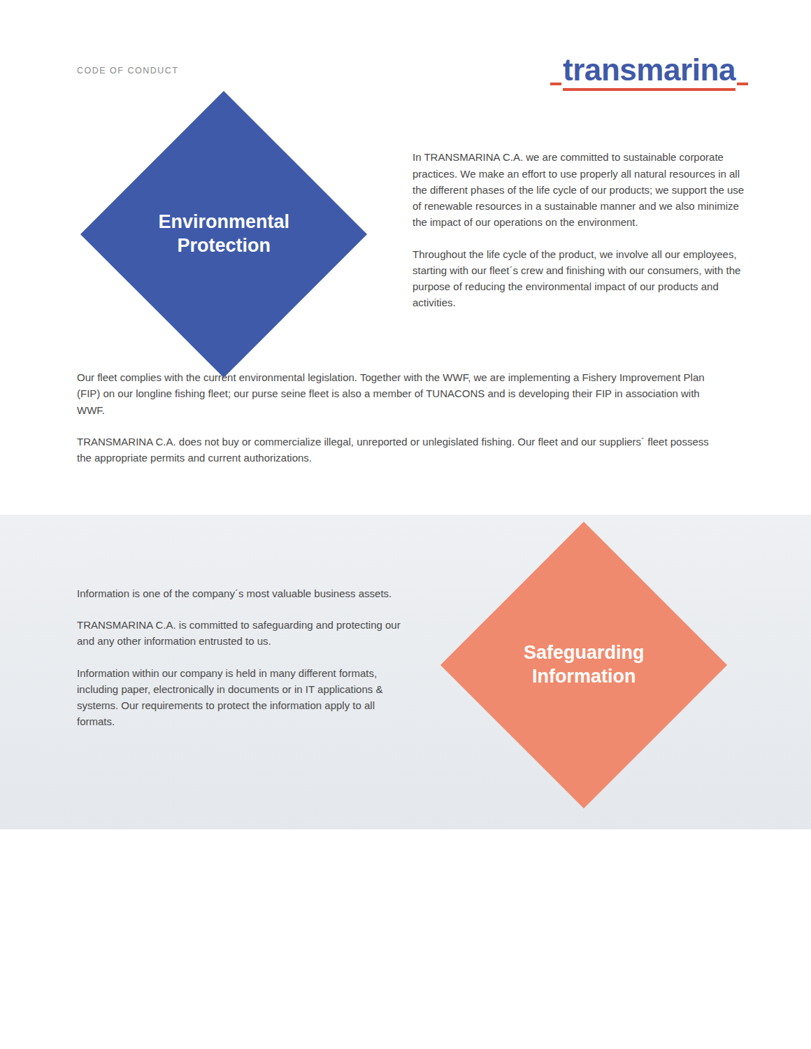Code of Conduct
transmarina
Environmental
Protection
In TRANSMARINA C.A. we are committed to sustainable corporate practices. We make an effort to use properly all natural resources in all the different phases of the life cycle of our products; we support the use of renewable resources in a sustainable manner and we also minimize the impact of our operations on the environment.
Throughout the life cycle of the product, we involve all our employees, starting with our fleet´s crew and finishing with our consumers, with the purpose of reducing the environmental impact of our products and activities.
Our fleet complies with the current environmental legislation. Together with the WWF, we are implementing a Fishery Improvement Plan (FIP) on our longline fishing fleet; our purse seine fleet is also a member of TUNACONS and is developing their FIP in association with WWF.
TRANSMARINA C.A. does not buy or commercialize illegal, unreported or unlegislated fishing. Our fleet and our suppliers´ fleet possess the appropriate permits and current authorizations.
Information is one of the company´s most valuable business assets.
TRANSMARINA C.A. is committed to safeguarding and protecting our and any other information entrusted to us.
Information within our company is held in many different formats, including paper, electronically in documents or in IT applications & systems. Our requirements to protect the information apply to all formats.
Safeguarding
Information